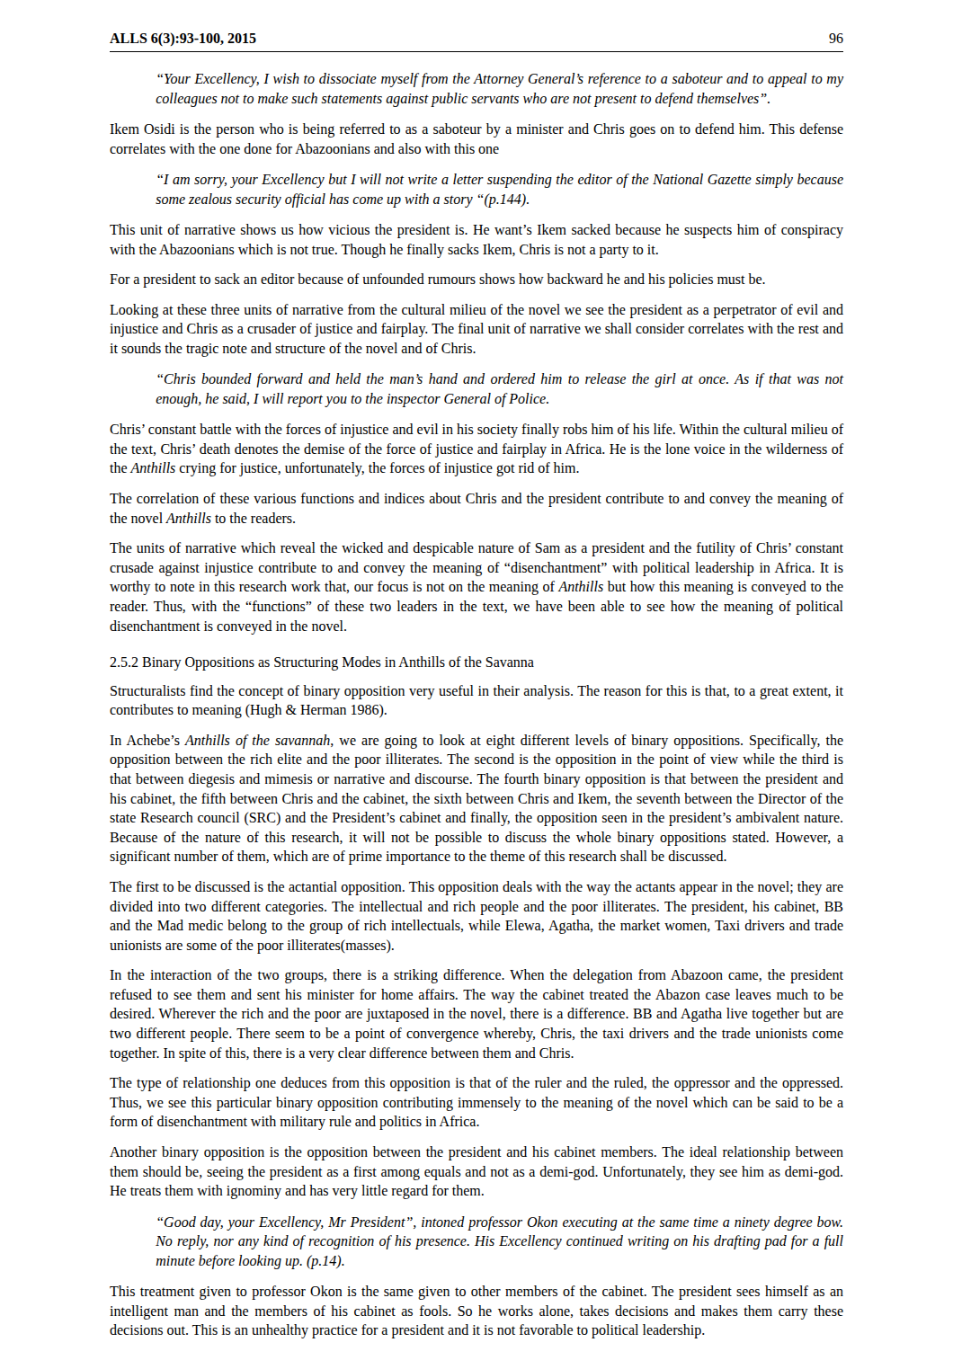ALLS 6(3):93-100, 2015 96
“Your Excellency, I wish to dissociate myself from the Attorney General’s reference to a saboteur and to appeal to my colleagues not to make such statements against public servants who are not present to defend themselves”.
Ikem Osidi is the person who is being referred to as a saboteur by a minister and Chris goes on to defend him. This defense correlates with the one done for Abazoonians and also with this one
“I am sorry, your Excellency but I will not write a letter suspending the editor of the National Gazette simply because some zealous security official has come up with a story “(p.144).
This unit of narrative shows us how vicious the president is. He want’s Ikem sacked because he suspects him of conspiracy with the Abazoonians which is not true. Though he finally sacks Ikem, Chris is not a party to it.
For a president to sack an editor because of unfounded rumours shows how backward he and his policies must be.
Looking at these three units of narrative from the cultural milieu of the novel we see the president as a perpetrator of evil and injustice and Chris as a crusader of justice and fairplay. The final unit of narrative we shall consider correlates with the rest and it sounds the tragic note and structure of the novel and of Chris.
“Chris bounded forward and held the man’s hand and ordered him to release the girl at once. As if that was not enough, he said, I will report you to the inspector General of Police.
Chris’ constant battle with the forces of injustice and evil in his society finally robs him of his life. Within the cultural milieu of the text, Chris’ death denotes the demise of the force of justice and fairplay in Africa. He is the lone voice in the wilderness of the Anthills crying for justice, unfortunately, the forces of injustice got rid of him.
The correlation of these various functions and indices about Chris and the president contribute to and convey the meaning of the novel Anthills to the readers.
The units of narrative which reveal the wicked and despicable nature of Sam as a president and the futility of Chris’ constant crusade against injustice contribute to and convey the meaning of “disenchantment” with political leadership in Africa. It is worthy to note in this research work that, our focus is not on the meaning of Anthills but how this meaning is conveyed to the reader. Thus, with the “functions” of these two leaders in the text, we have been able to see how the meaning of political disenchantment is conveyed in the novel.
2.5.2 Binary Oppositions as Structuring Modes in Anthills of the Savanna
Structuralists find the concept of binary opposition very useful in their analysis. The reason for this is that, to a great extent, it contributes to meaning (Hugh & Herman 1986).
In Achebe’s Anthills of the savannah, we are going to look at eight different levels of binary oppositions. Specifically, the opposition between the rich elite and the poor illiterates. The second is the opposition in the point of view while the third is that between diegesis and mimesis or narrative and discourse. The fourth binary opposition is that between the president and his cabinet, the fifth between Chris and the cabinet, the sixth between Chris and Ikem, the seventh between the Director of the state Research council (SRC) and the President’s cabinet and finally, the opposition seen in the president’s ambivalent nature. Because of the nature of this research, it will not be possible to discuss the whole binary oppositions stated. However, a significant number of them, which are of prime importance to the theme of this research shall be discussed.
The first to be discussed is the actantial opposition. This opposition deals with the way the actants appear in the novel; they are divided into two different categories. The intellectual and rich people and the poor illiterates. The president, his cabinet, BB and the Mad medic belong to the group of rich intellectuals, while Elewa, Agatha, the market women, Taxi drivers and trade unionists are some of the poor illiterates(masses).
In the interaction of the two groups, there is a striking difference. When the delegation from Abazoon came, the president refused to see them and sent his minister for home affairs. The way the cabinet treated the Abazon case leaves much to be desired. Wherever the rich and the poor are juxtaposed in the novel, there is a difference. BB and Agatha live together but are two different people. There seem to be a point of convergence whereby, Chris, the taxi drivers and the trade unionists come together. In spite of this, there is a very clear difference between them and Chris.
The type of relationship one deduces from this opposition is that of the ruler and the ruled, the oppressor and the oppressed. Thus, we see this particular binary opposition contributing immensely to the meaning of the novel which can be said to be a form of disenchantment with military rule and politics in Africa.
Another binary opposition is the opposition between the president and his cabinet members. The ideal relationship between them should be, seeing the president as a first among equals and not as a demi-god. Unfortunately, they see him as demi-god. He treats them with ignominy and has very little regard for them.
“Good day, your Excellency, Mr President”, intoned professor Okon executing at the same time a ninety degree bow. No reply, nor any kind of recognition of his presence. His Excellency continued writing on his drafting pad for a full minute before looking up. (p.14).
This treatment given to professor Okon is the same given to other members of the cabinet. The president sees himself as an intelligent man and the members of his cabinet as fools. So he works alone, takes decisions and makes them carry these decisions out. This is an unhealthy practice for a president and it is not favorable to political leadership.